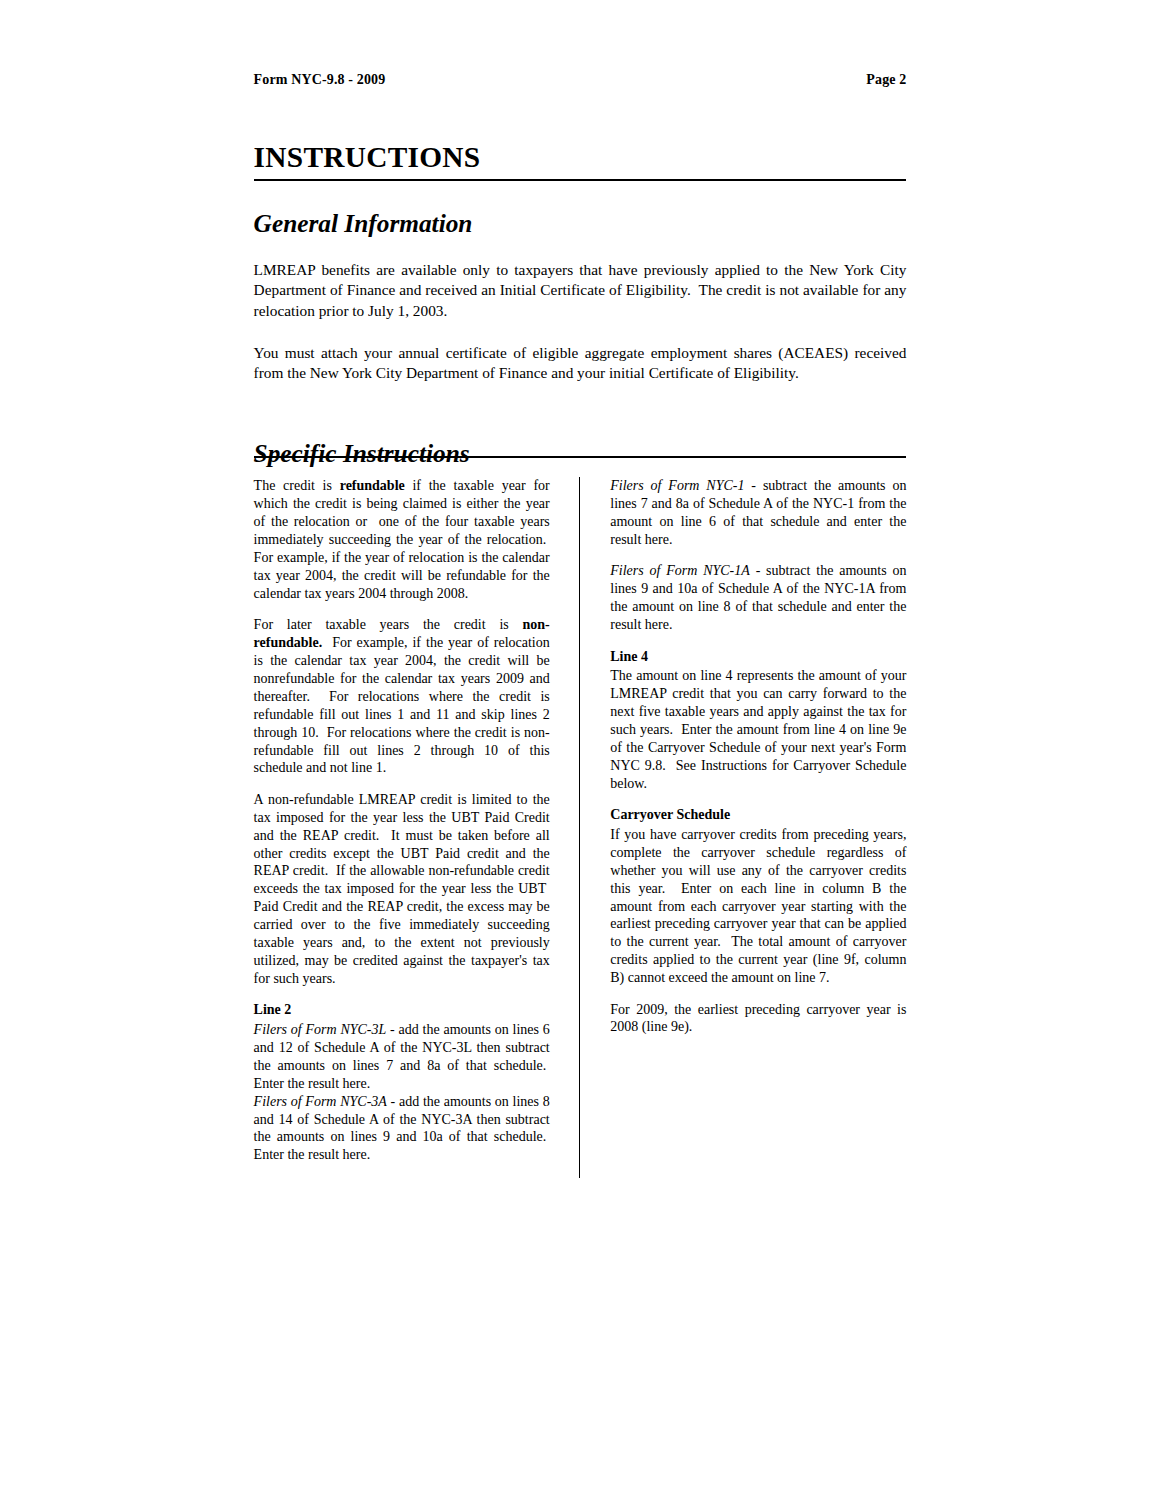Form NYC-9.8 - 2009
Page 2
INSTRUCTIONS
General Information
LMREAP benefits are available only to taxpayers that have previously applied to the New York City Department of Finance and received an Initial Certificate of Eligibility. The credit is not available for any relocation prior to July 1, 2003.
You must attach your annual certificate of eligible aggregate employment shares (ACEAES) received from the New York City Department of Finance and your initial Certificate of Eligibility.
Specific Instructions
The credit is refundable if the taxable year for which the credit is being claimed is either the year of the relocation or one of the four taxable years immediately succeeding the year of the relocation. For example, if the year of relocation is the calendar tax year 2004, the credit will be refundable for the calendar tax years 2004 through 2008.
For later taxable years the credit is non-refundable. For example, if the year of relocation is the calendar tax year 2004, the credit will be nonrefundable for the calendar tax years 2009 and thereafter. For relocations where the credit is refundable fill out lines 1 and 11 and skip lines 2 through 10. For relocations where the credit is non-refundable fill out lines 2 through 10 of this schedule and not line 1.
A non-refundable LMREAP credit is limited to the tax imposed for the year less the UBT Paid Credit and the REAP credit. It must be taken before all other credits except the UBT Paid credit and the REAP credit. If the allowable non-refundable credit exceeds the tax imposed for the year less the UBT Paid Credit and the REAP credit, the excess may be carried over to the five immediately succeeding taxable years and, to the extent not previously utilized, may be credited against the taxpayer's tax for such years.
Line 2
Filers of Form NYC-3L - add the amounts on lines 6 and 12 of Schedule A of the NYC-3L then subtract the amounts on lines 7 and 8a of that schedule. Enter the result here.
Filers of Form NYC-3A - add the amounts on lines 8 and 14 of Schedule A of the NYC-3A then subtract the amounts on lines 9 and 10a of that schedule. Enter the result here.
Filers of Form NYC-1 - subtract the amounts on lines 7 and 8a of Schedule A of the NYC-1 from the amount on line 6 of that schedule and enter the result here.
Filers of Form NYC-1A - subtract the amounts on lines 9 and 10a of Schedule A of the NYC-1A from the amount on line 8 of that schedule and enter the result here.
Line 4
The amount on line 4 represents the amount of your LMREAP credit that you can carry forward to the next five taxable years and apply against the tax for such years. Enter the amount from line 4 on line 9e of the Carryover Schedule of your next year's Form NYC 9.8. See Instructions for Carryover Schedule below.
Carryover Schedule
If you have carryover credits from preceding years, complete the carryover schedule regardless of whether you will use any of the carryover credits this year. Enter on each line in column B the amount from each carryover year starting with the earliest preceding carryover year that can be applied to the current year. The total amount of carryover credits applied to the current year (line 9f, column B) cannot exceed the amount on line 7.
For 2009, the earliest preceding carryover year is 2008 (line 9e).